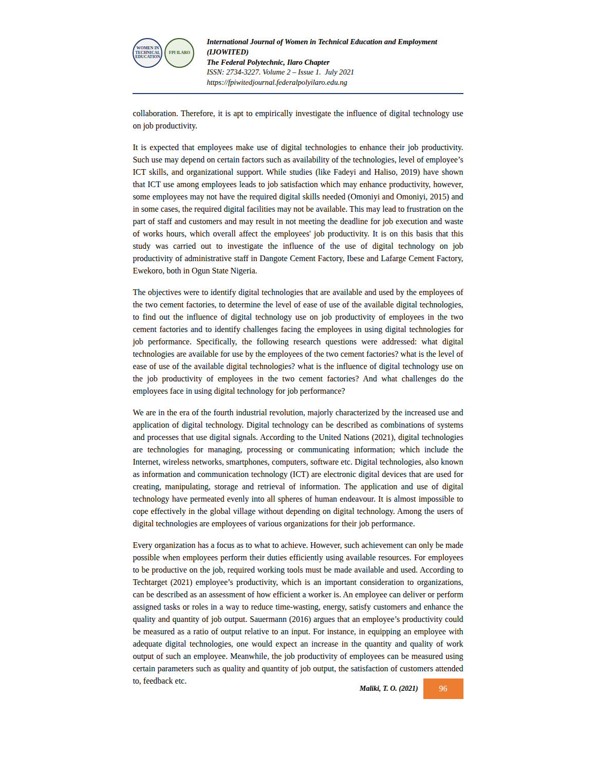WOMEN IN TECHNICAL EDUCATION
FPI ILARO
International Journal of Women in Technical Education and Employment (IJOWITED)
The Federal Polytechnic, Ilaro Chapter
ISSN: 2734-3227. Volume 2 – Issue 1. July 2021
https://fpiwitedjournal.federalpolyilaro.edu.ng
collaboration. Therefore, it is apt to empirically investigate the influence of digital technology use on job productivity.
It is expected that employees make use of digital technologies to enhance their job productivity. Such use may depend on certain factors such as availability of the technologies, level of employee’s ICT skills, and organizational support. While studies (like Fadeyi and Haliso, 2019) have shown that ICT use among employees leads to job satisfaction which may enhance productivity, however, some employees may not have the required digital skills needed (Omoniyi and Omoniyi, 2015) and in some cases, the required digital facilities may not be available. This may lead to frustration on the part of staff and customers and may result in not meeting the deadline for job execution and waste of works hours, which overall affect the employees' job productivity. It is on this basis that this study was carried out to investigate the influence of the use of digital technology on job productivity of administrative staff in Dangote Cement Factory, Ibese and Lafarge Cement Factory, Ewekoro, both in Ogun State Nigeria.
The objectives were to identify digital technologies that are available and used by the employees of the two cement factories, to determine the level of ease of use of the available digital technologies, to find out the influence of digital technology use on job productivity of employees in the two cement factories and to identify challenges facing the employees in using digital technologies for job performance. Specifically, the following research questions were addressed: what digital technologies are available for use by the employees of the two cement factories? what is the level of ease of use of the available digital technologies? what is the influence of digital technology use on the job productivity of employees in the two cement factories? And what challenges do the employees face in using digital technology for job performance?
We are in the era of the fourth industrial revolution, majorly characterized by the increased use and application of digital technology. Digital technology can be described as combinations of systems and processes that use digital signals. According to the United Nations (2021), digital technologies are technologies for managing, processing or communicating information; which include the Internet, wireless networks, smartphones, computers, software etc. Digital technologies, also known as information and communication technology (ICT) are electronic digital devices that are used for creating, manipulating, storage and retrieval of information. The application and use of digital technology have permeated evenly into all spheres of human endeavour. It is almost impossible to cope effectively in the global village without depending on digital technology. Among the users of digital technologies are employees of various organizations for their job performance.
Every organization has a focus as to what to achieve. However, such achievement can only be made possible when employees perform their duties efficiently using available resources. For employees to be productive on the job, required working tools must be made available and used. According to Techtarget (2021) employee’s productivity, which is an important consideration to organizations, can be described as an assessment of how efficient a worker is. An employee can deliver or perform assigned tasks or roles in a way to reduce time-wasting, energy, satisfy customers and enhance the quality and quantity of job output. Sauermann (2016) argues that an employee’s productivity could be measured as a ratio of output relative to an input. For instance, in equipping an employee with adequate digital technologies, one would expect an increase in the quantity and quality of work output of such an employee. Meanwhile, the job productivity of employees can be measured using certain parameters such as quality and quantity of job output, the satisfaction of customers attended to, feedback etc.
Maliki, T. O. (2021)
96